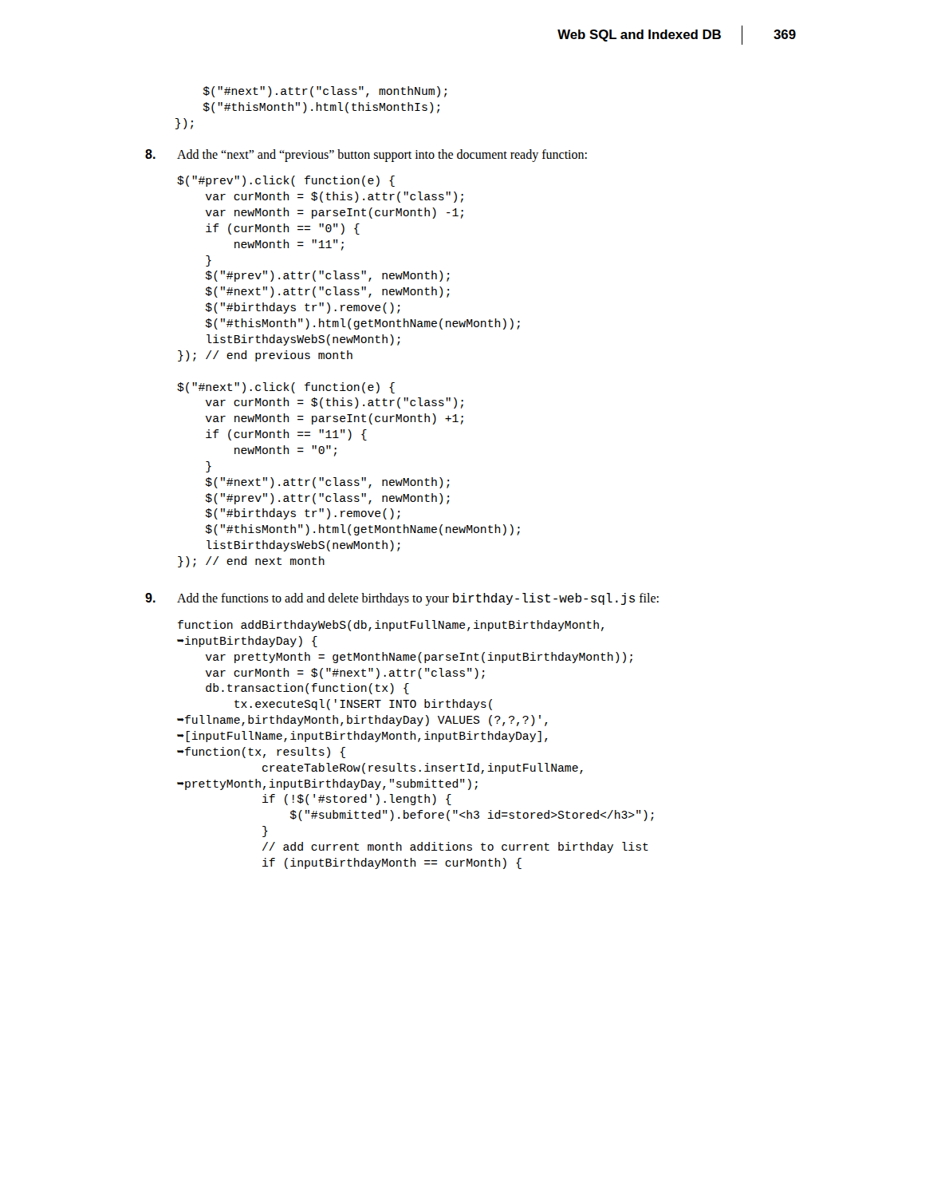Web SQL and Indexed DB 369
    $("#next").attr("class", monthNum);
    $("#thisMonth").html(thisMonthIs);
});
8.
Add the “next” and “previous” button support into the document ready function:
$("#prev").click( function(e) {
    var curMonth = $(this).attr("class");
    var newMonth = parseInt(curMonth) -1;
    if (curMonth == "0") {
        newMonth = "11";
    }
    $("#prev").attr("class", newMonth);
    $("#next").attr("class", newMonth);
    $("#birthdays tr").remove();
    $("#thisMonth").html(getMonthName(newMonth));
    listBirthdaysWebS(newMonth);
}); // end previous month

$("#next").click( function(e) {
    var curMonth = $(this).attr("class");
    var newMonth = parseInt(curMonth) +1;
    if (curMonth == "11") {
        newMonth = "0";
    }
    $("#next").attr("class", newMonth);
    $("#prev").attr("class", newMonth);
    $("#birthdays tr").remove();
    $("#thisMonth").html(getMonthName(newMonth));
    listBirthdaysWebS(newMonth);
}); // end next month
9.
Add the functions to add and delete birthdays to your birthday-list-web-sql.js file:
function addBirthdayWebS(db,inputFullName,inputBirthdayMonth,
➥inputBirthdayDay) {
    var prettyMonth = getMonthName(parseInt(inputBirthdayMonth));
    var curMonth = $("#next").attr("class");
    db.transaction(function(tx) {
        tx.executeSql('INSERT INTO birthdays(
➥fullname,birthdayMonth,birthdayDay) VALUES (?,?,?)',
➥[inputFullName,inputBirthdayMonth,inputBirthdayDay],
➥function(tx, results) {
            createTableRow(results.insertId,inputFullName,
➥prettyMonth,inputBirthdayDay,"submitted");
            if (!$('#stored').length) {
                $("#submitted").before("<h3 id=stored>Stored</h3>");
            }
            // add current month additions to current birthday list
            if (inputBirthdayMonth == curMonth) {